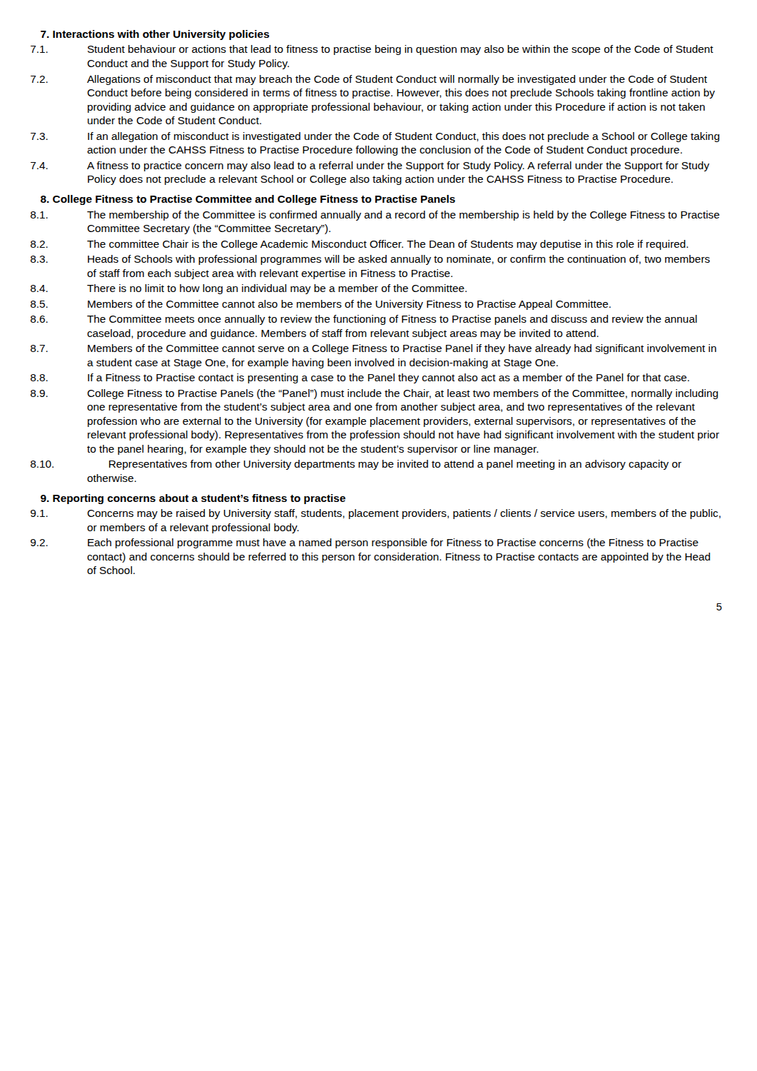Interactions with other University policies
7.1. Student behaviour or actions that lead to fitness to practise being in question may also be within the scope of the Code of Student Conduct and the Support for Study Policy.
7.2. Allegations of misconduct that may breach the Code of Student Conduct will normally be investigated under the Code of Student Conduct before being considered in terms of fitness to practise. However, this does not preclude Schools taking frontline action by providing advice and guidance on appropriate professional behaviour, or taking action under this Procedure if action is not taken under the Code of Student Conduct.
7.3. If an allegation of misconduct is investigated under the Code of Student Conduct, this does not preclude a School or College taking action under the CAHSS Fitness to Practise Procedure following the conclusion of the Code of Student Conduct procedure.
7.4. A fitness to practice concern may also lead to a referral under the Support for Study Policy. A referral under the Support for Study Policy does not preclude a relevant School or College also taking action under the CAHSS Fitness to Practise Procedure.
College Fitness to Practise Committee and College Fitness to Practise Panels
8.1. The membership of the Committee is confirmed annually and a record of the membership is held by the College Fitness to Practise Committee Secretary (the “Committee Secretary”).
8.2. The committee Chair is the College Academic Misconduct Officer. The Dean of Students may deputise in this role if required.
8.3. Heads of Schools with professional programmes will be asked annually to nominate, or confirm the continuation of, two members of staff from each subject area with relevant expertise in Fitness to Practise.
8.4. There is no limit to how long an individual may be a member of the Committee.
8.5. Members of the Committee cannot also be members of the University Fitness to Practise Appeal Committee.
8.6. The Committee meets once annually to review the functioning of Fitness to Practise panels and discuss and review the annual caseload, procedure and guidance. Members of staff from relevant subject areas may be invited to attend.
8.7. Members of the Committee cannot serve on a College Fitness to Practise Panel if they have already had significant involvement in a student case at Stage One, for example having been involved in decision-making at Stage One.
8.8. If a Fitness to Practise contact is presenting a case to the Panel they cannot also act as a member of the Panel for that case.
8.9. College Fitness to Practise Panels (the “Panel”) must include the Chair, at least two members of the Committee, normally including one representative from the student’s subject area and one from another subject area, and two representatives of the relevant profession who are external to the University (for example placement providers, external supervisors, or representatives of the relevant professional body). Representatives from the profession should not have had significant involvement with the student prior to the panel hearing, for example they should not be the student’s supervisor or line manager.
8.10. Representatives from other University departments may be invited to attend a panel meeting in an advisory capacity or otherwise.
Reporting concerns about a student’s fitness to practise
9.1. Concerns may be raised by University staff, students, placement providers, patients / clients / service users, members of the public, or members of a relevant professional body.
9.2. Each professional programme must have a named person responsible for Fitness to Practise concerns (the Fitness to Practise contact) and concerns should be referred to this person for consideration. Fitness to Practise contacts are appointed by the Head of School.
5